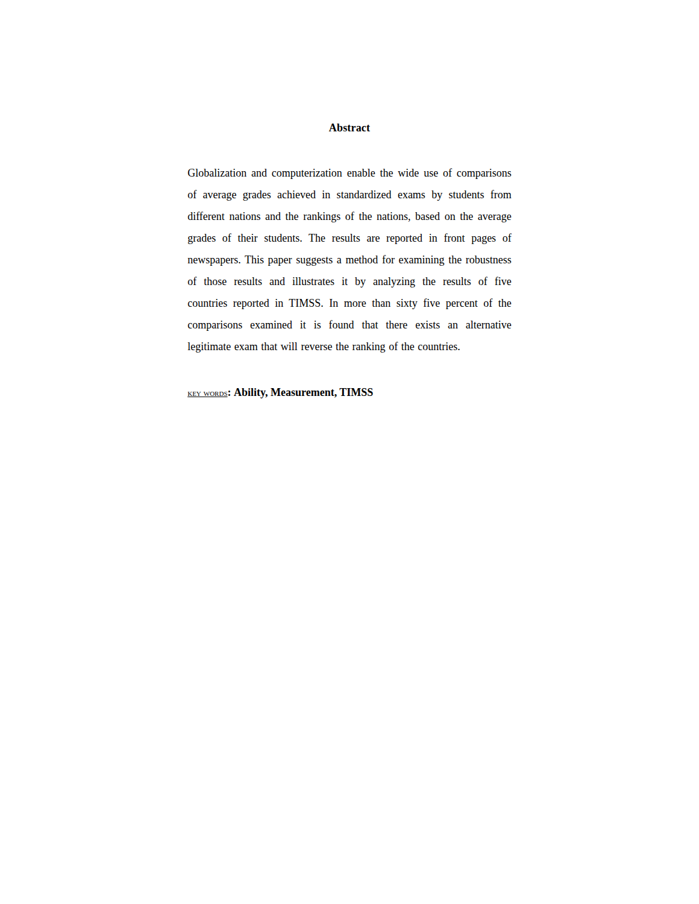Abstract
Globalization and computerization enable the wide use of comparisons of average grades achieved in standardized exams by students from different nations and the rankings of the nations, based on the average grades of their students. The results are reported in front pages of newspapers. This paper suggests a method for examining the robustness of those results and illustrates it by analyzing the results of five countries reported in TIMSS. In more than sixty five percent of the comparisons examined it is found that there exists an alternative legitimate exam that will reverse the ranking of the countries.
Key words: Ability, Measurement, TIMSS